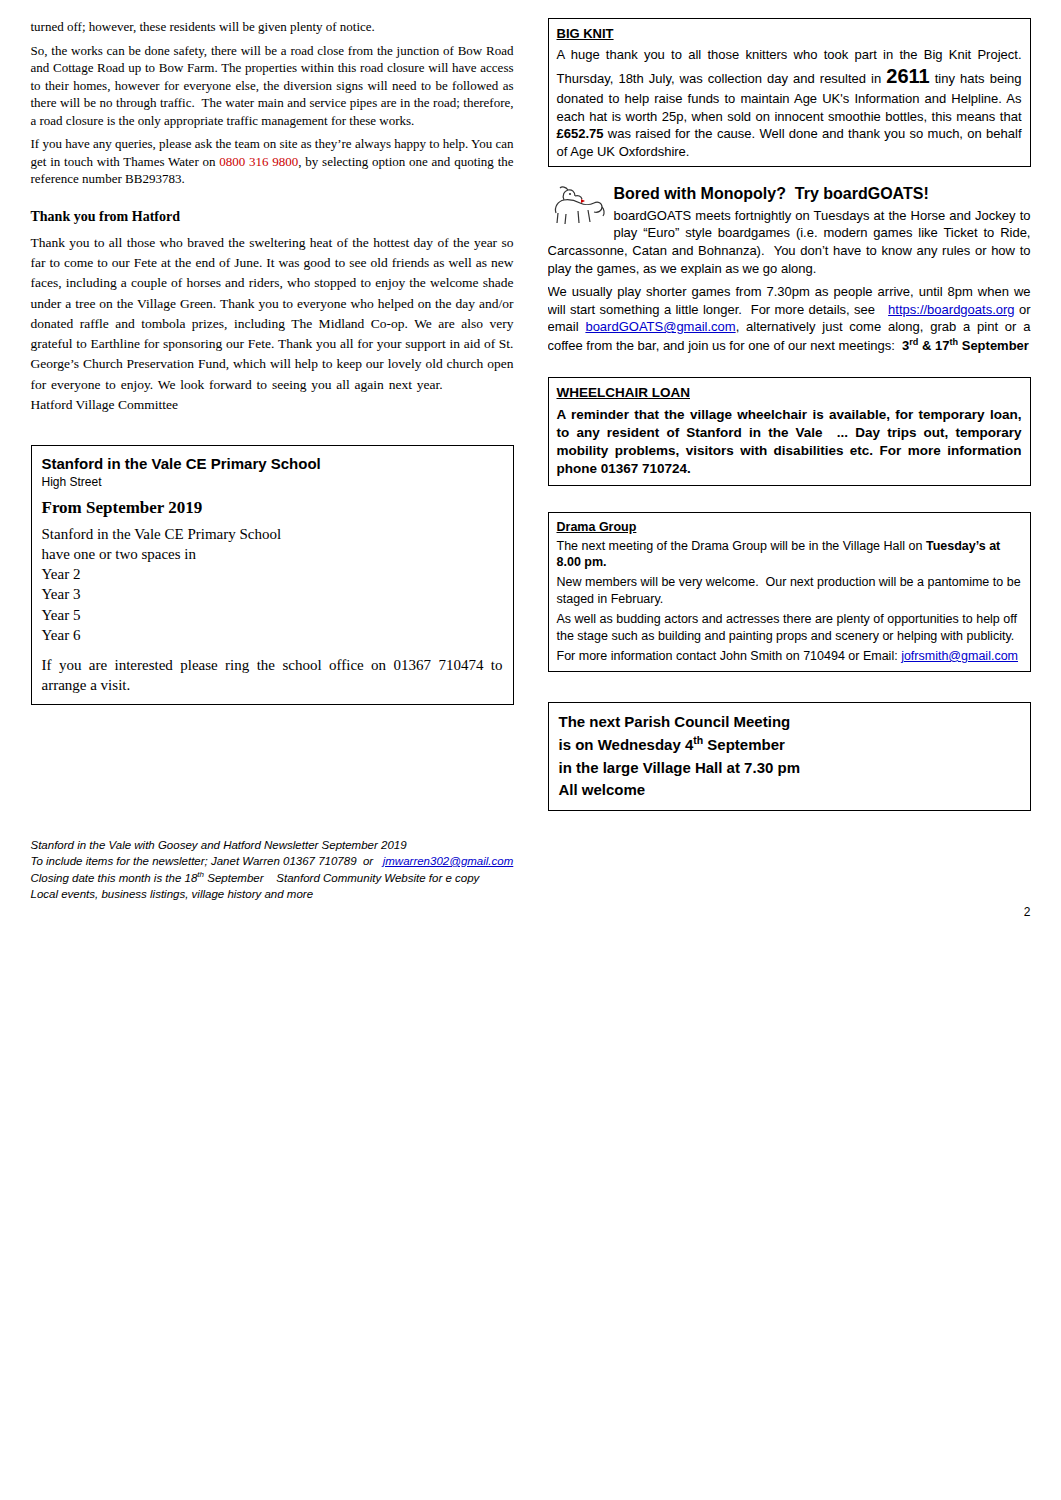turned off; however, these residents will be given plenty of notice.
So, the works can be done safety, there will be a road close from the junction of Bow Road and Cottage Road up to Bow Farm. The properties within this road closure will have access to their homes, however for everyone else, the diversion signs will need to be followed as there will be no through traffic. The water main and service pipes are in the road; therefore, a road closure is the only appropriate traffic management for these works.
If you have any queries, please ask the team on site as they’re always happy to help. You can get in touch with Thames Water on 0800 316 9800, by selecting option one and quoting the reference number BB293783.
Thank you from Hatford
Thank you to all those who braved the sweltering heat of the hottest day of the year so far to come to our Fete at the end of June. It was good to see old friends as well as new faces, including a couple of horses and riders, who stopped to enjoy the welcome shade under a tree on the Village Green. Thank you to everyone who helped on the day and/or donated raffle and tombola prizes, including The Midland Co-op. We are also very grateful to Earthline for sponsoring our Fete. Thank you all for your support in aid of St. George’s Church Preservation Fund, which will help to keep our lovely old church open for everyone to enjoy. We look forward to seeing you all again next year. Hatford Village Committee
Stanford in the Vale CE Primary School
High Street
From September 2019
Stanford in the Vale CE Primary School
have one or two spaces in
Year 2
Year 3
Year 5
Year 6
If you are interested please ring the school office on 01367 710474 to arrange a visit.
BIG KNIT
A huge thank you to all those knitters who took part in the Big Knit Project. Thursday, 18th July, was collection day and resulted in 2611 tiny hats being donated to help raise funds to maintain Age UK's Information and Helpline. As each hat is worth 25p, when sold on innocent smoothie bottles, this means that £652.75 was raised for the cause. Well done and thank you so much, on behalf of Age UK Oxfordshire.
Bored with Monopoly? Try boardGOATS!
boardGOATS meets fortnightly on Tuesdays at the Horse and Jockey to play “Euro” style boardgames (i.e. modern games like Ticket to Ride, Carcassonne, Catan and Bohnanza). You don’t have to know any rules or how to play the games, as we explain as we go along.
We usually play shorter games from 7.30pm as people arrive, until 8pm when we will start something a little longer. For more details, see https://boardgoats.org or email boardGOATS@gmail.com, alternatively just come along, grab a pint or a coffee from the bar, and join us for one of our next meetings: 3rd & 17th September
WHEELCHAIR LOAN
A reminder that the village wheelchair is available, for temporary loan, to any resident of Stanford in the Vale ... Day trips out, temporary mobility problems, visitors with disabilities etc. For more information phone 01367 710724.
Drama Group
The next meeting of the Drama Group will be in the Village Hall on Tuesday’s at 8.00 pm.
New members will be very welcome. Our next production will be a pantomime to be staged in February.
As well as budding actors and actresses there are plenty of opportunities to help off the stage such as building and painting props and scenery or helping with publicity.
For more information contact John Smith on 710494 or Email: jofrsmith@gmail.com
The next Parish Council Meeting
is on Wednesday 4th September
in the large Village Hall at 7.30 pm
All welcome
Stanford in the Vale with Goosey and Hatford Newsletter September 2019
To include items for the newsletter; Janet Warren 01367 710789 or jmwarren302@gmail.com
Closing date this month is the 18th September Stanford Community Website for e copy
Local events, business listings, village history and more
2